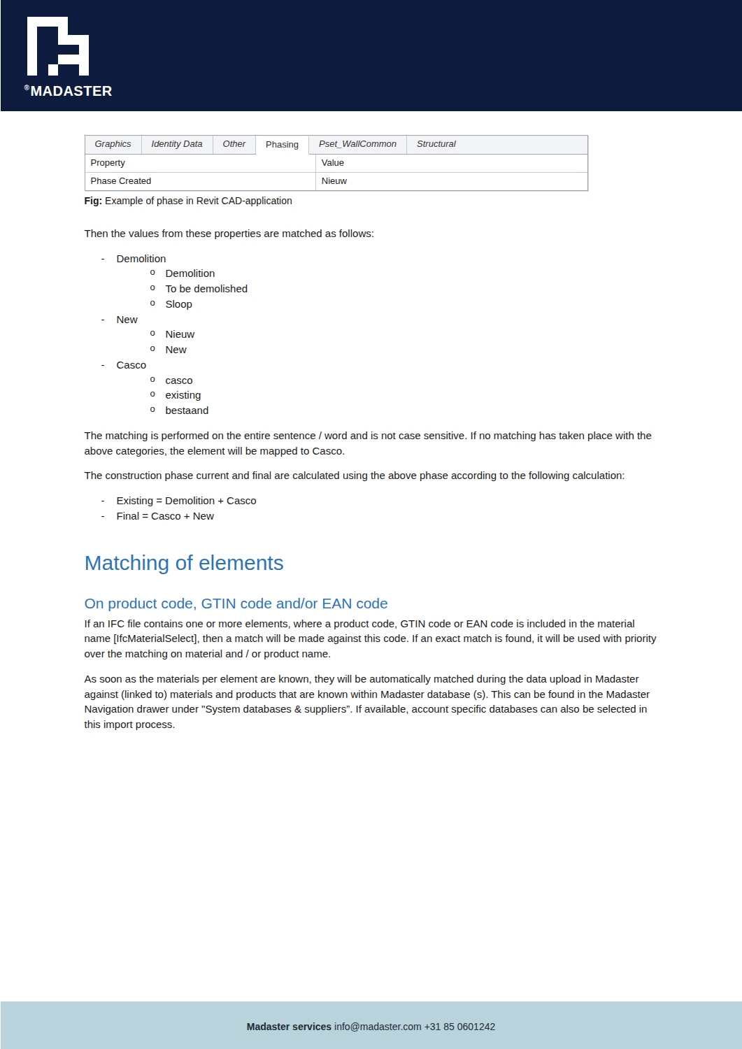®MADASTER
Graphics Identity Data Other Phasing Pset_WallCommon Structural
Property
Value
Phase Created
Nieuw
Fig: Example of phase in Revit CAD-application
Then the values from these properties are matched as follows:
Demolition
Demolition
To be demolished
Sloop
New
Nieuw
New
Casco
casco
existing
bestaand
The matching is performed on the entire sentence / word and is not case sensitive. If no matching has taken place with the above categories, the element will be mapped to Casco.
The construction phase current and final are calculated using the above phase according to the following calculation:
Existing = Demolition + Casco
Final = Casco + New
Matching of elements
On product code, GTIN code and/or EAN code
If an IFC file contains one or more elements, where a product code, GTIN code or EAN code is included in the material name [IfcMaterialSelect], then a match will be made against this code. If an exact match is found, it will be used with priority over the matching on material and / or product name.
As soon as the materials per element are known, they will be automatically matched during the data upload in Madaster against (linked to) materials and products that are known within Madaster database (s). This can be found in the Madaster Navigation drawer under "System databases & suppliers”. If available, account specific databases can also be selected in this import process.
Madaster services info@madaster.com +31 85 0601242